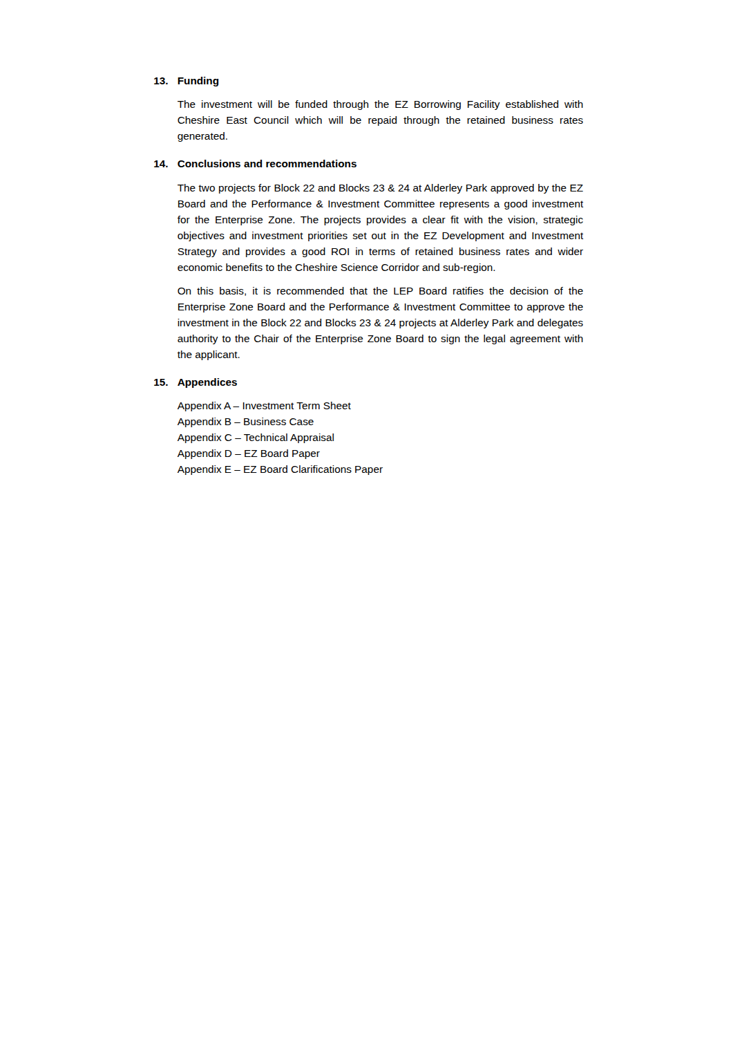Funding
The investment will be funded through the EZ Borrowing Facility established with Cheshire East Council which will be repaid through the retained business rates generated.
Conclusions and recommendations
The two projects for Block 22 and Blocks 23 & 24 at Alderley Park approved by the EZ Board and the Performance & Investment Committee represents a good investment for the Enterprise Zone. The projects provides a clear fit with the vision, strategic objectives and investment priorities set out in the EZ Development and Investment Strategy and provides a good ROI in terms of retained business rates and wider economic benefits to the Cheshire Science Corridor and sub-region.
On this basis, it is recommended that the LEP Board ratifies the decision of the Enterprise Zone Board and the Performance & Investment Committee to approve the investment in the Block 22 and Blocks 23 & 24 projects at Alderley Park and delegates authority to the Chair of the Enterprise Zone Board to sign the legal agreement with the applicant.
Appendices
Appendix A – Investment Term Sheet
Appendix B – Business Case
Appendix C – Technical Appraisal
Appendix D – EZ Board Paper
Appendix E – EZ Board Clarifications Paper